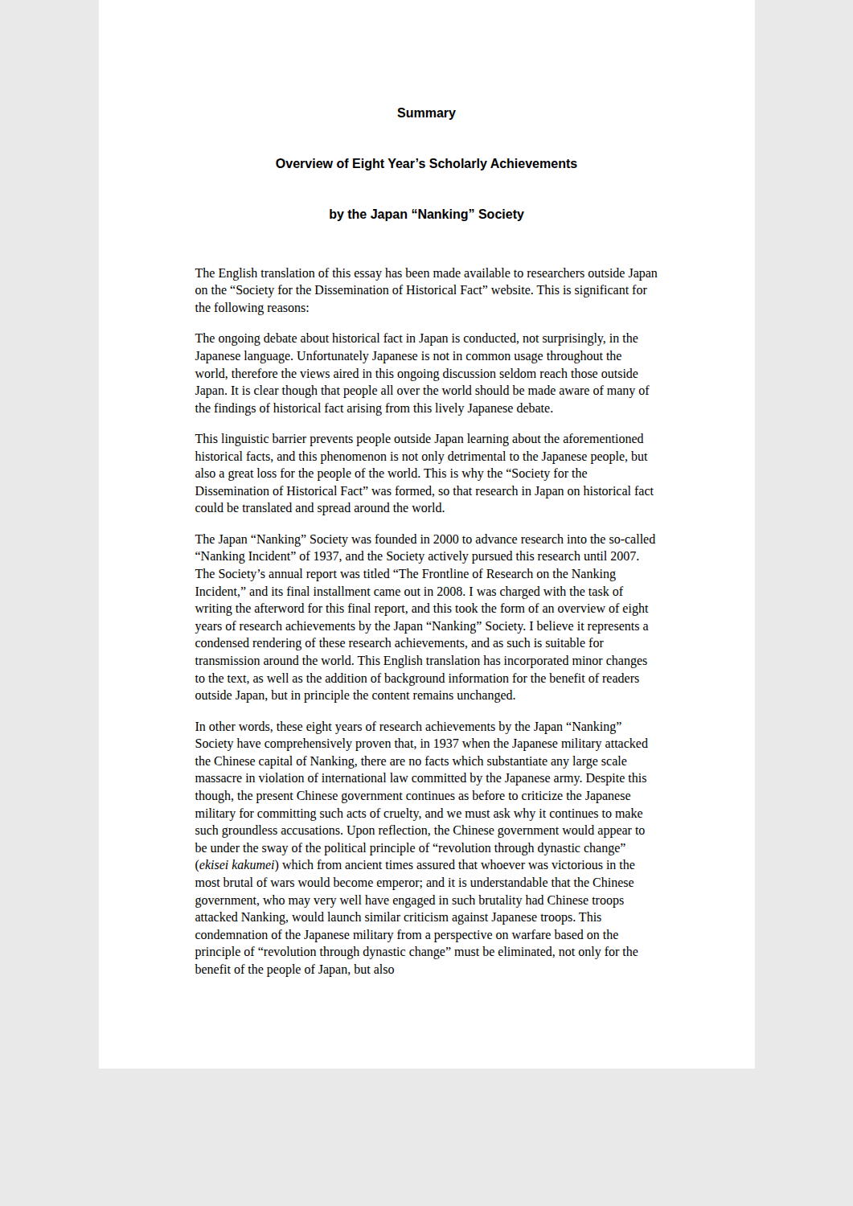Summary
Overview of Eight Year’s Scholarly Achievements
by the Japan “Nanking” Society
The English translation of this essay has been made available to researchers outside Japan on the “Society for the Dissemination of Historical Fact” website. This is significant for the following reasons:
The ongoing debate about historical fact in Japan is conducted, not surprisingly, in the Japanese language. Unfortunately Japanese is not in common usage throughout the world, therefore the views aired in this ongoing discussion seldom reach those outside Japan. It is clear though that people all over the world should be made aware of many of the findings of historical fact arising from this lively Japanese debate.
This linguistic barrier prevents people outside Japan learning about the aforementioned historical facts, and this phenomenon is not only detrimental to the Japanese people, but also a great loss for the people of the world. This is why the “Society for the Dissemination of Historical Fact” was formed, so that research in Japan on historical fact could be translated and spread around the world.
The Japan “Nanking” Society was founded in 2000 to advance research into the so-called “Nanking Incident” of 1937, and the Society actively pursued this research until 2007. The Society’s annual report was titled “The Frontline of Research on the Nanking Incident,” and its final installment came out in 2008. I was charged with the task of writing the afterword for this final report, and this took the form of an overview of eight years of research achievements by the Japan “Nanking” Society. I believe it represents a condensed rendering of these research achievements, and as such is suitable for transmission around the world. This English translation has incorporated minor changes to the text, as well as the addition of background information for the benefit of readers outside Japan, but in principle the content remains unchanged.
In other words, these eight years of research achievements by the Japan “Nanking” Society have comprehensively proven that, in 1937 when the Japanese military attacked the Chinese capital of Nanking, there are no facts which substantiate any large scale massacre in violation of international law committed by the Japanese army. Despite this though, the present Chinese government continues as before to criticize the Japanese military for committing such acts of cruelty, and we must ask why it continues to make such groundless accusations. Upon reflection, the Chinese government would appear to be under the sway of the political principle of “revolution through dynastic change” (ekisei kakumei) which from ancient times assured that whoever was victorious in the most brutal of wars would become emperor; and it is understandable that the Chinese government, who may very well have engaged in such brutality had Chinese troops attacked Nanking, would launch similar criticism against Japanese troops. This condemnation of the Japanese military from a perspective on warfare based on the principle of “revolution through dynastic change” must be eliminated, not only for the benefit of the people of Japan, but also